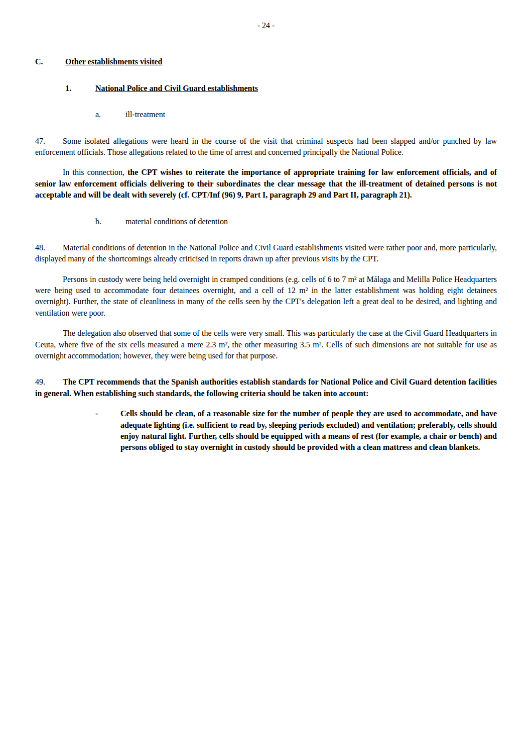- 24 -
C. Other establishments visited
1. National Police and Civil Guard establishments
a. ill-treatment
47. Some isolated allegations were heard in the course of the visit that criminal suspects had been slapped and/or punched by law enforcement officials. Those allegations related to the time of arrest and concerned principally the National Police.
In this connection, the CPT wishes to reiterate the importance of appropriate training for law enforcement officials, and of senior law enforcement officials delivering to their subordinates the clear message that the ill-treatment of detained persons is not acceptable and will be dealt with severely (cf. CPT/Inf (96) 9, Part I, paragraph 29 and Part II, paragraph 21).
b. material conditions of detention
48. Material conditions of detention in the National Police and Civil Guard establishments visited were rather poor and, more particularly, displayed many of the shortcomings already criticised in reports drawn up after previous visits by the CPT.
Persons in custody were being held overnight in cramped conditions (e.g. cells of 6 to 7 m² at Málaga and Melilla Police Headquarters were being used to accommodate four detainees overnight, and a cell of 12 m² in the latter establishment was holding eight detainees overnight). Further, the state of cleanliness in many of the cells seen by the CPT's delegation left a great deal to be desired, and lighting and ventilation were poor.
The delegation also observed that some of the cells were very small. This was particularly the case at the Civil Guard Headquarters in Ceuta, where five of the six cells measured a mere 2.3 m², the other measuring 3.5 m². Cells of such dimensions are not suitable for use as overnight accommodation; however, they were being used for that purpose.
49. The CPT recommends that the Spanish authorities establish standards for National Police and Civil Guard detention facilities in general. When establishing such standards, the following criteria should be taken into account:
-Cells should be clean, of a reasonable size for the number of people they are used to accommodate, and have adequate lighting (i.e. sufficient to read by, sleeping periods excluded) and ventilation; preferably, cells should enjoy natural light. Further, cells should be equipped with a means of rest (for example, a chair or bench) and persons obliged to stay overnight in custody should be provided with a clean mattress and clean blankets.